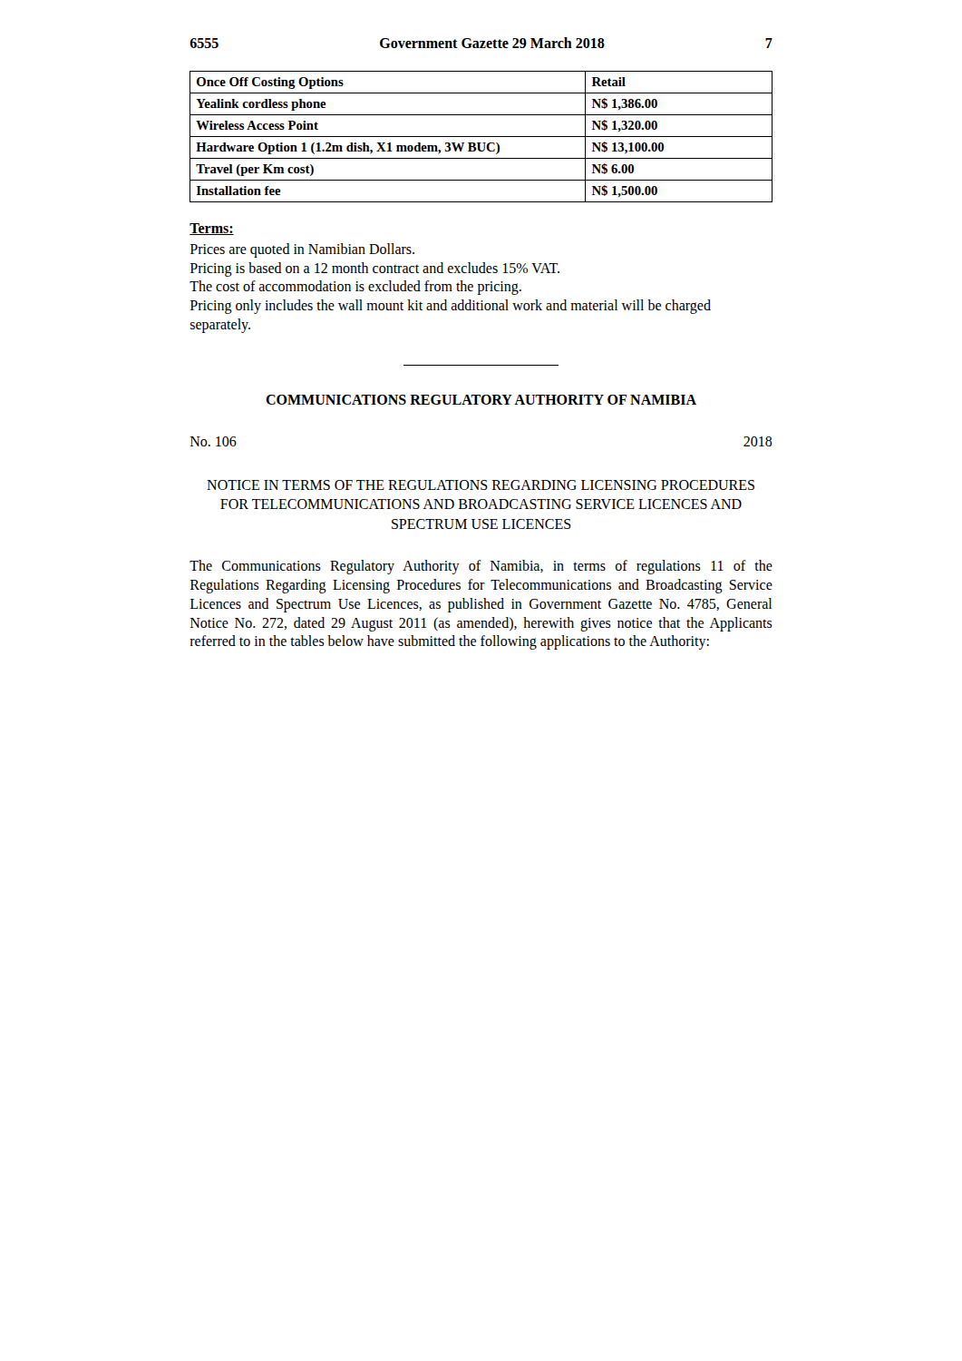6555
Government Gazette 29 March 2018
7
| Once Off Costing Options | Retail |
| Yealink cordless phone | N$ 1,386.00 |
| Wireless Access Point | N$ 1,320.00 |
| Hardware Option 1 (1.2m dish, X1 modem, 3W BUC) | N$ 13,100.00 |
| Travel (per Km cost) | N$ 6.00 |
| Installation fee | N$ 1,500.00 |
Terms:
Prices are quoted in Namibian Dollars.
Pricing is based on a 12 month contract and excludes 15% VAT.
The cost of accommodation is excluded from the pricing.
Pricing only includes the wall mount kit and additional work and material will be charged separately.
COMMUNICATIONS REGULATORY AUTHORITY OF NAMIBIA
No. 106
2018
NOTICE IN TERMS OF THE REGULATIONS REGARDING LICENSING PROCEDURES
FOR TELECOMMUNICATIONS AND BROADCASTING SERVICE LICENCES AND
SPECTRUM USE LICENCES
The Communications Regulatory Authority of Namibia, in terms of regulations 11 of the Regulations Regarding Licensing Procedures for Telecommunications and Broadcasting Service Licences and Spectrum Use Licences, as published in Government Gazette No. 4785, General Notice No. 272, dated 29 August 2011 (as amended), herewith gives notice that the Applicants referred to in the tables below have submitted the following applications to the Authority: